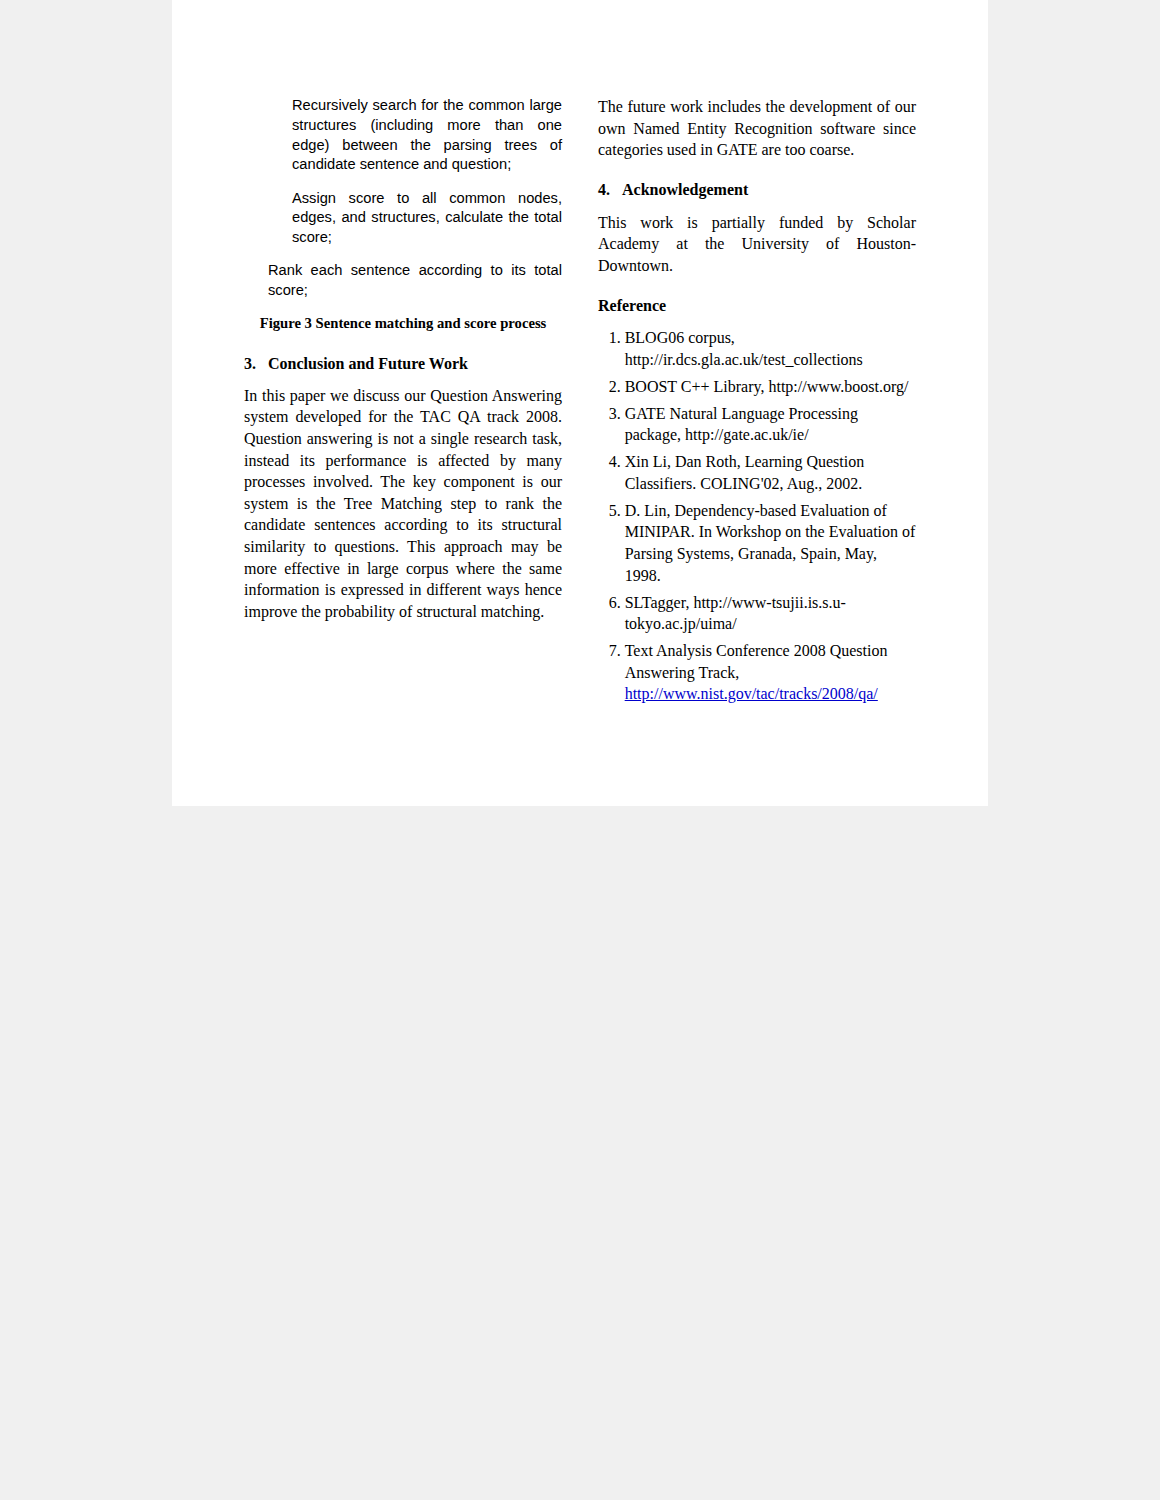Recursively search for the common large structures (including more than one edge) between the parsing trees of candidate sentence and question;
Assign score to all common nodes, edges, and structures, calculate the total score;
Rank each sentence according to its total score;
Figure 3 Sentence matching and score process
3. Conclusion and Future Work
In this paper we discuss our Question Answering system developed for the TAC QA track 2008. Question answering is not a single research task, instead its performance is affected by many processes involved. The key component is our system is the Tree Matching step to rank the candidate sentences according to its structural similarity to questions. This approach may be more effective in large corpus where the same information is expressed in different ways hence improve the probability of structural matching.
The future work includes the development of our own Named Entity Recognition software since categories used in GATE are too coarse.
4. Acknowledgement
This work is partially funded by Scholar Academy at the University of Houston-Downtown.
Reference
BLOG06 corpus, http://ir.dcs.gla.ac.uk/test_collections
BOOST C++ Library, http://www.boost.org/
GATE Natural Language Processing package, http://gate.ac.uk/ie/
Xin Li, Dan Roth, Learning Question Classifiers. COLING'02, Aug., 2002.
D. Lin, Dependency-based Evaluation of MINIPAR. In Workshop on the Evaluation of Parsing Systems, Granada, Spain, May, 1998.
SLTagger, http://www-tsujii.is.s.u-tokyo.ac.jp/uima/
Text Analysis Conference 2008 Question Answering Track, http://www.nist.gov/tac/tracks/2008/qa/